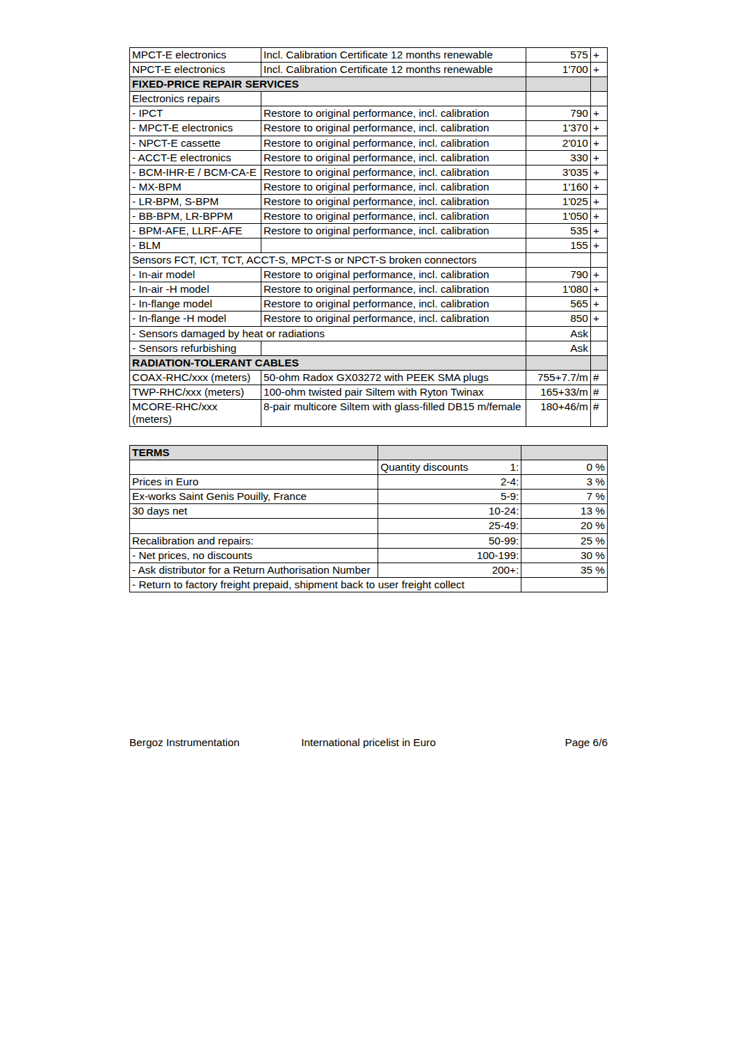| MPCT-E electronics | Incl. Calibration Certificate 12 months renewable | 575 | + |
| NPCT-E electronics | Incl. Calibration Certificate 12 months renewable | 1'700 | + |
| FIXED-PRICE REPAIR SERVICES | | |
| Electronics repairs | | | |
| - IPCT | Restore to original performance, incl. calibration | 790 | + |
| - MPCT-E electronics | Restore to original performance, incl. calibration | 1'370 | + |
| - NPCT-E cassette | Restore to original performance, incl. calibration | 2'010 | + |
| - ACCT-E electronics | Restore to original performance, incl. calibration | 330 | + |
| - BCM-IHR-E / BCM-CA-E | Restore to original performance, incl. calibration | 3'035 | + |
| - MX-BPM | Restore to original performance, incl. calibration | 1'160 | + |
| - LR-BPM, S-BPM | Restore to original performance, incl. calibration | 1'025 | + |
| - BB-BPM, LR-BPPM | Restore to original performance, incl. calibration | 1'050 | + |
| - BPM-AFE, LLRF-AFE | Restore to original performance, incl. calibration | 535 | + |
| - BLM | | 155 | + |
| Sensors FCT, ICT, TCT, ACCT-S, MPCT-S or NPCT-S broken connectors | | |
| - In-air model | Restore to original performance, incl. calibration | 790 | + |
| - In-air -H model | Restore to original performance, incl. calibration | 1'080 | + |
| - In-flange model | Restore to original performance, incl. calibration | 565 | + |
| - In-flange -H model | Restore to original performance, incl. calibration | 850 | + |
| - Sensors damaged by heat or radiations | Ask | |
| - Sensors refurbishing | | Ask | |
| RADIATION-TOLERANT CABLES | | |
| COAX-RHC/xxx (meters) | 50-ohm Radox GX03272 with PEEK SMA plugs | 755+7.7/m | # |
| TWP-RHC/xxx (meters) | 100-ohm twisted pair Siltem with Ryton Twinax | 165+33/m | # |
| MCORE-RHC/xxx (meters) | 8-pair multicore Siltem with glass-filled DB15 m/female | 180+46/m | # |
| TERMS | | |
| | Quantity discounts 1: | 0 % |
| Prices in Euro | 2-4: | 3 % |
| Ex-works Saint Genis Pouilly, France | 5-9: | 7 % |
| 30 days net | 10-24: | 13 % |
| | 25-49: | 20 % |
| Recalibration and repairs: | 50-99: | 25 % |
| - Net prices, no discounts | 100-199: | 30 % |
| - Ask distributor for a Return Authorisation Number | 200+: | 35 % |
| - Return to factory freight prepaid, shipment back to user freight collect | |
Bergoz Instrumentation
International pricelist in Euro
Page 6/6